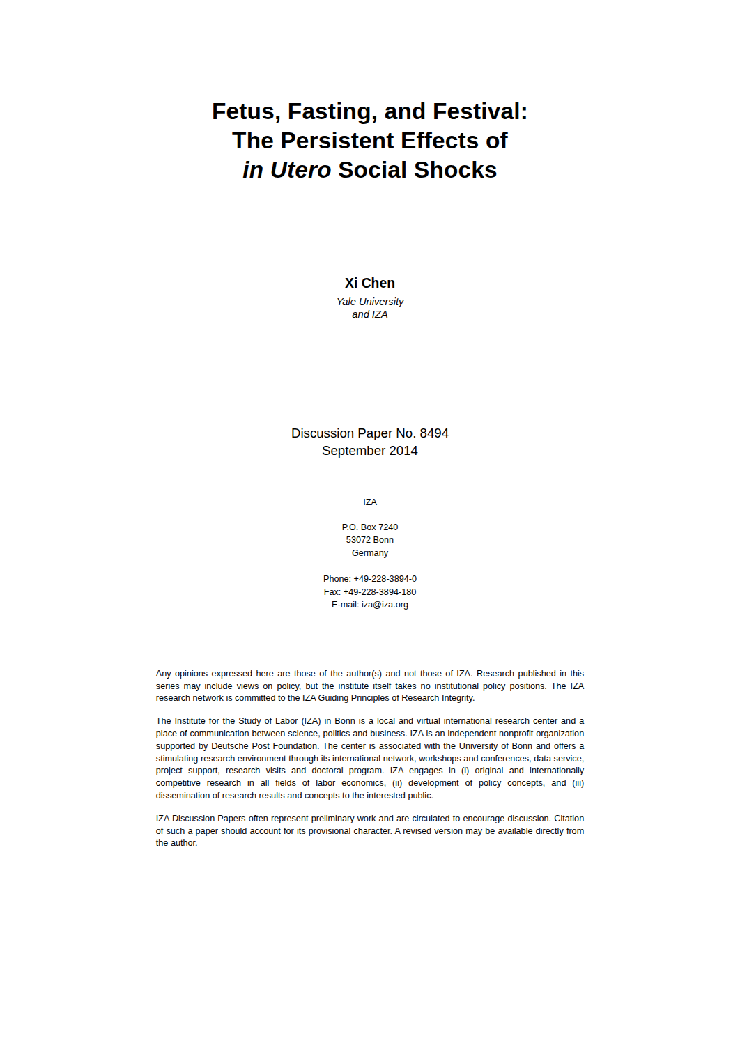Fetus, Fasting, and Festival:
The Persistent Effects of
in Utero Social Shocks
Xi Chen
Yale University
and IZA
Discussion Paper No. 8494
September 2014
IZA
P.O. Box 7240
53072 Bonn
Germany
Phone: +49-228-3894-0
Fax: +49-228-3894-180
E-mail: iza@iza.org
Any opinions expressed here are those of the author(s) and not those of IZA. Research published in this series may include views on policy, but the institute itself takes no institutional policy positions. The IZA research network is committed to the IZA Guiding Principles of Research Integrity.
The Institute for the Study of Labor (IZA) in Bonn is a local and virtual international research center and a place of communication between science, politics and business. IZA is an independent nonprofit organization supported by Deutsche Post Foundation. The center is associated with the University of Bonn and offers a stimulating research environment through its international network, workshops and conferences, data service, project support, research visits and doctoral program. IZA engages in (i) original and internationally competitive research in all fields of labor economics, (ii) development of policy concepts, and (iii) dissemination of research results and concepts to the interested public.
IZA Discussion Papers often represent preliminary work and are circulated to encourage discussion. Citation of such a paper should account for its provisional character. A revised version may be available directly from the author.